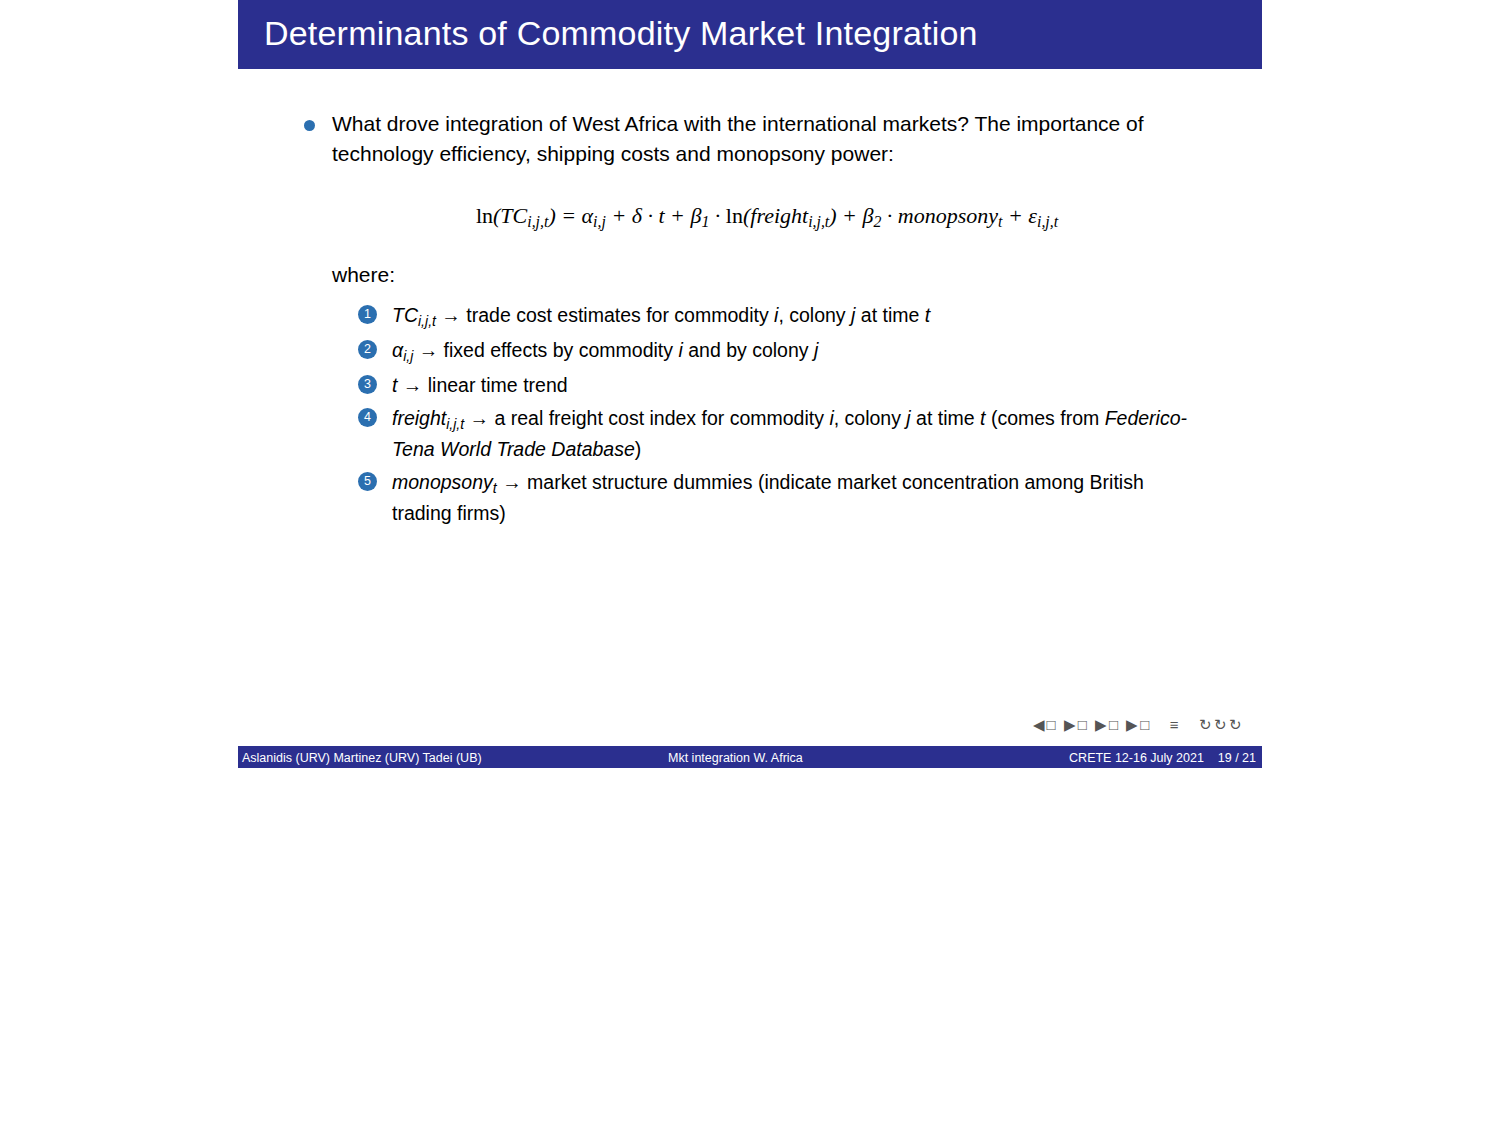Determinants of Commodity Market Integration
What drove integration of West Africa with the international markets? The importance of technology efficiency, shipping costs and monopsony power:
ln(TCi,j,t) = αi,j + δ · t + β1 · ln(freighti,j,t) + β2 · monopsonyt + εi,j,t
where:
TCi,j,t → trade cost estimates for commodity i, colony j at time t
αi,j → fixed effects by commodity i and by colony j
t → linear time trend
freighti,j,t → a real freight cost index for commodity i, colony j at time t (comes from Federico-Tena World Trade Database)
monopsonyt → market structure dummies (indicate market concentration among British trading firms)
◀□ ▶□ ▶□ ▶□ ≡ ↻↻↻
Aslanidis (URV) Martinez (URV) Tadei (UB)
Mkt integration W. Africa
CRETE 12-16 July 2021 19 / 21